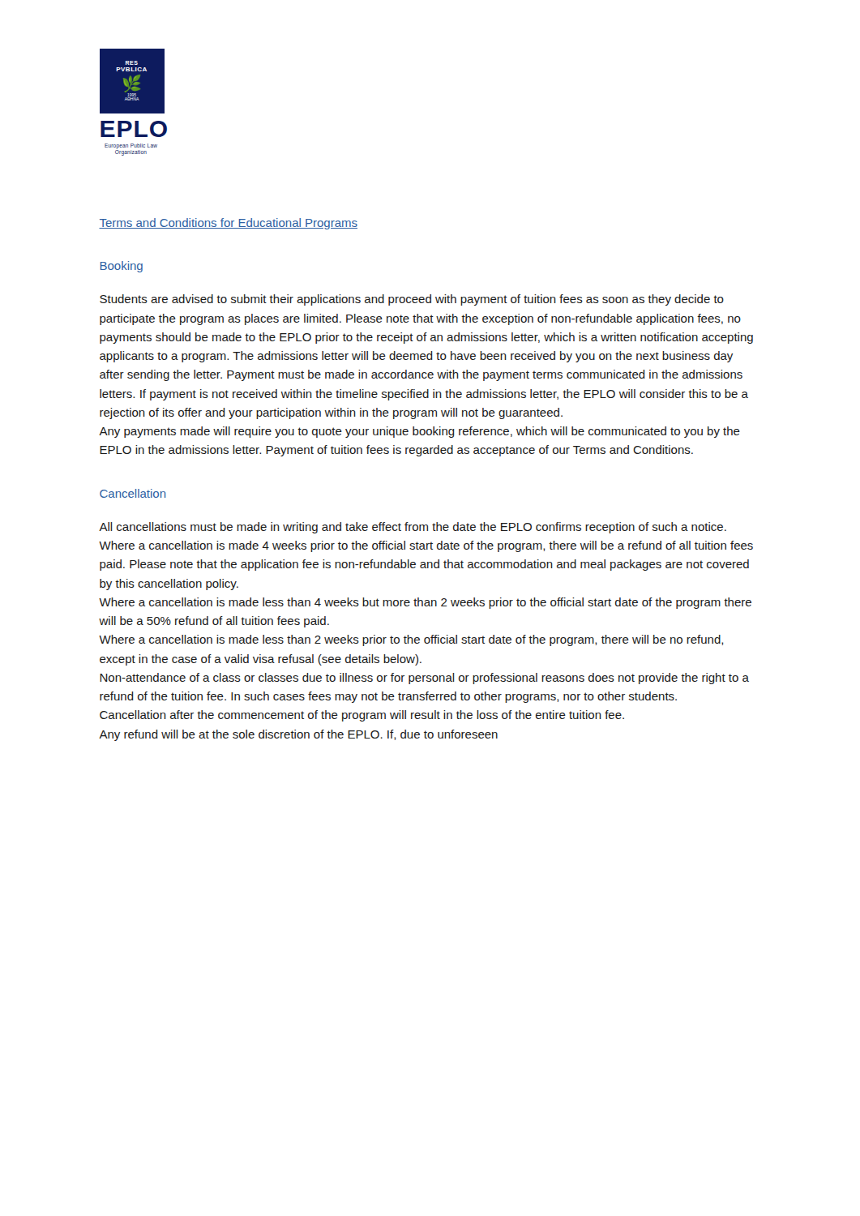RES
PVBLICA
🌿
1995
ΑΘΗΝΑ
EPLO
European Public Law
Organization
Terms and Conditions for Educational Programs
Booking
Students are advised to submit their applications and proceed with payment of tuition fees as soon as they decide to participate the program as places are limited. Please note that with the exception of non-refundable application fees, no payments should be made to the EPLO prior to the receipt of an admissions letter, which is a written notification accepting applicants to a program. The admissions letter will be deemed to have been received by you on the next business day after sending the letter. Payment must be made in accordance with the payment terms communicated in the admissions letters. If payment is not received within the timeline specified in the admissions letter, the EPLO will consider this to be a rejection of its offer and your participation within in the program will not be guaranteed.
Any payments made will require you to quote your unique booking reference, which will be communicated to you by the EPLO in the admissions letter. Payment of tuition fees is regarded as acceptance of our Terms and Conditions.
Cancellation
All cancellations must be made in writing and take effect from the date the EPLO confirms reception of such a notice.
Where a cancellation is made 4 weeks prior to the official start date of the program, there will be a refund of all tuition fees paid. Please note that the application fee is non-refundable and that accommodation and meal packages are not covered by this cancellation policy.
Where a cancellation is made less than 4 weeks but more than 2 weeks prior to the official start date of the program there will be a 50% refund of all tuition fees paid.
Where a cancellation is made less than 2 weeks prior to the official start date of the program, there will be no refund, except in the case of a valid visa refusal (see details below).
Non-attendance of a class or classes due to illness or for personal or professional reasons does not provide the right to a refund of the tuition fee. In such cases fees may not be transferred to other programs, nor to other students.
Cancellation after the commencement of the program will result in the loss of the entire tuition fee.
Any refund will be at the sole discretion of the EPLO. If, due to unforeseen